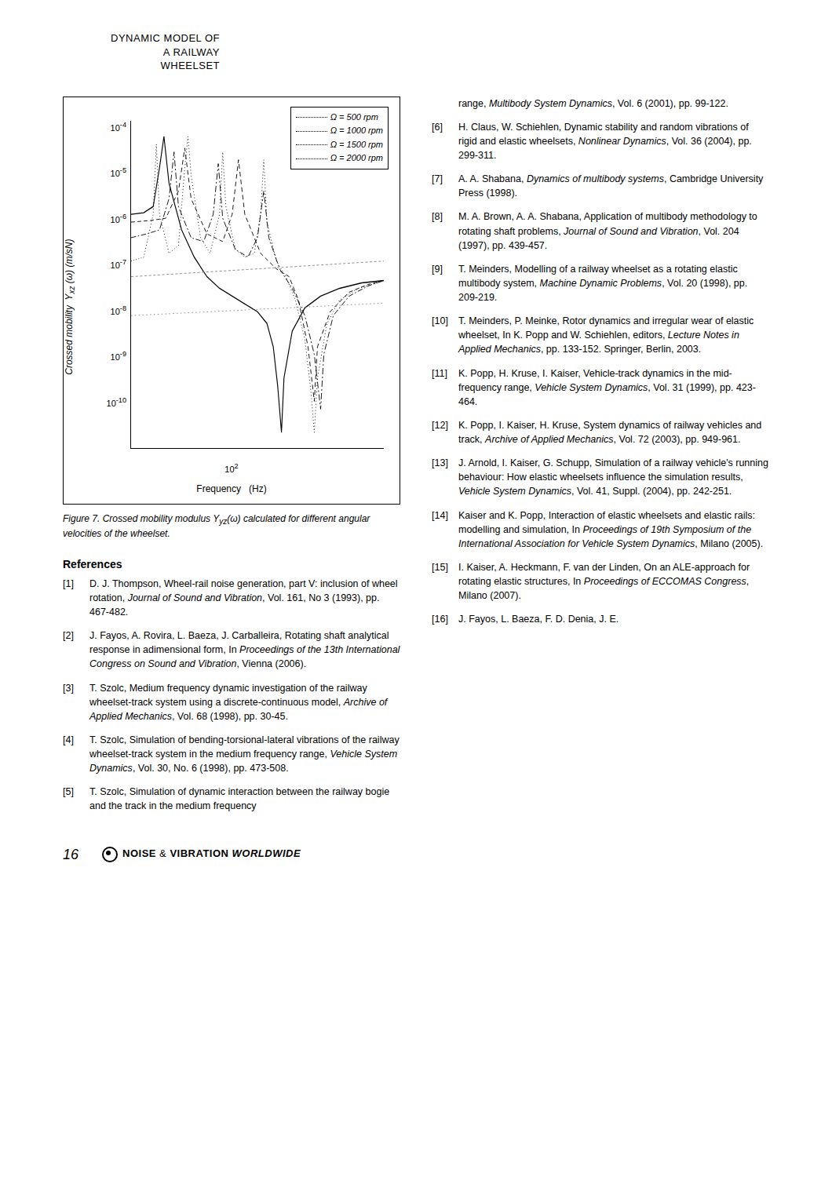DYNAMIC MODEL OF
A RAILWAY
WHEELSET
Ω = 500 rpm
Ω = 1000 rpm
Ω = 1500 rpm
Ω = 2000 rpm
Crossed mobility Yxz (ω) (m/sN)
10-4
10-5
10-6
10-7
10-8
10-9
10-10
102
Frequency (Hz)
Figure 7. Crossed mobility modulus Yyz(ω) calculated for different angular velocities of the wheelset.
References
[1] D. J. Thompson, Wheel-rail noise generation, part V: inclusion of wheel rotation, Journal of Sound and Vibration, Vol. 161, No 3 (1993), pp. 467-482.
[2] J. Fayos, A. Rovira, L. Baeza, J. Carballeira, Rotating shaft analytical response in adimensional form, In Proceedings of the 13th International Congress on Sound and Vibration, Vienna (2006).
[3] T. Szolc, Medium frequency dynamic investigation of the railway wheelset-track system using a discrete-continuous model, Archive of Applied Mechanics, Vol. 68 (1998), pp. 30-45.
[4] T. Szolc, Simulation of bending-torsional-lateral vibrations of the railway wheelset-track system in the medium frequency range, Vehicle System Dynamics, Vol. 30, No. 6 (1998), pp. 473-508.
[5] T. Szolc, Simulation of dynamic interaction between the railway bogie and the track in the medium frequency
range, Multibody System Dynamics, Vol. 6 (2001), pp. 99-122.
[6] H. Claus, W. Schiehlen, Dynamic stability and random vibrations of rigid and elastic wheelsets, Nonlinear Dynamics, Vol. 36 (2004), pp. 299-311.
[7] A. A. Shabana, Dynamics of multibody systems, Cambridge University Press (1998).
[8] M. A. Brown, A. A. Shabana, Application of multibody methodology to rotating shaft problems, Journal of Sound and Vibration, Vol. 204 (1997), pp. 439-457.
[9] T. Meinders, Modelling of a railway wheelset as a rotating elastic multibody system, Machine Dynamic Problems, Vol. 20 (1998), pp. 209-219.
[10] T. Meinders, P. Meinke, Rotor dynamics and irregular wear of elastic wheelset, In K. Popp and W. Schiehlen, editors, Lecture Notes in Applied Mechanics, pp. 133-152. Springer, Berlin, 2003.
[11] K. Popp, H. Kruse, I. Kaiser, Vehicle-track dynamics in the mid-frequency range, Vehicle System Dynamics, Vol. 31 (1999), pp. 423-464.
[12] K. Popp, I. Kaiser, H. Kruse, System dynamics of railway vehicles and track, Archive of Applied Mechanics, Vol. 72 (2003), pp. 949-961.
[13] J. Arnold, I. Kaiser, G. Schupp, Simulation of a railway vehicle's running behaviour: How elastic wheelsets influence the simulation results, Vehicle System Dynamics, Vol. 41, Suppl. (2004), pp. 242-251.
[14] Kaiser and K. Popp, Interaction of elastic wheelsets and elastic rails: modelling and simulation, In Proceedings of 19th Symposium of the International Association for Vehicle System Dynamics, Milano (2005).
[15] I. Kaiser, A. Heckmann, F. van der Linden, On an ALE-approach for rotating elastic structures, In Proceedings of ECCOMAS Congress, Milano (2007).
[16] J. Fayos, L. Baeza, F. D. Denia, J. E.
16 NOISE & VIBRATION WORLDWIDE